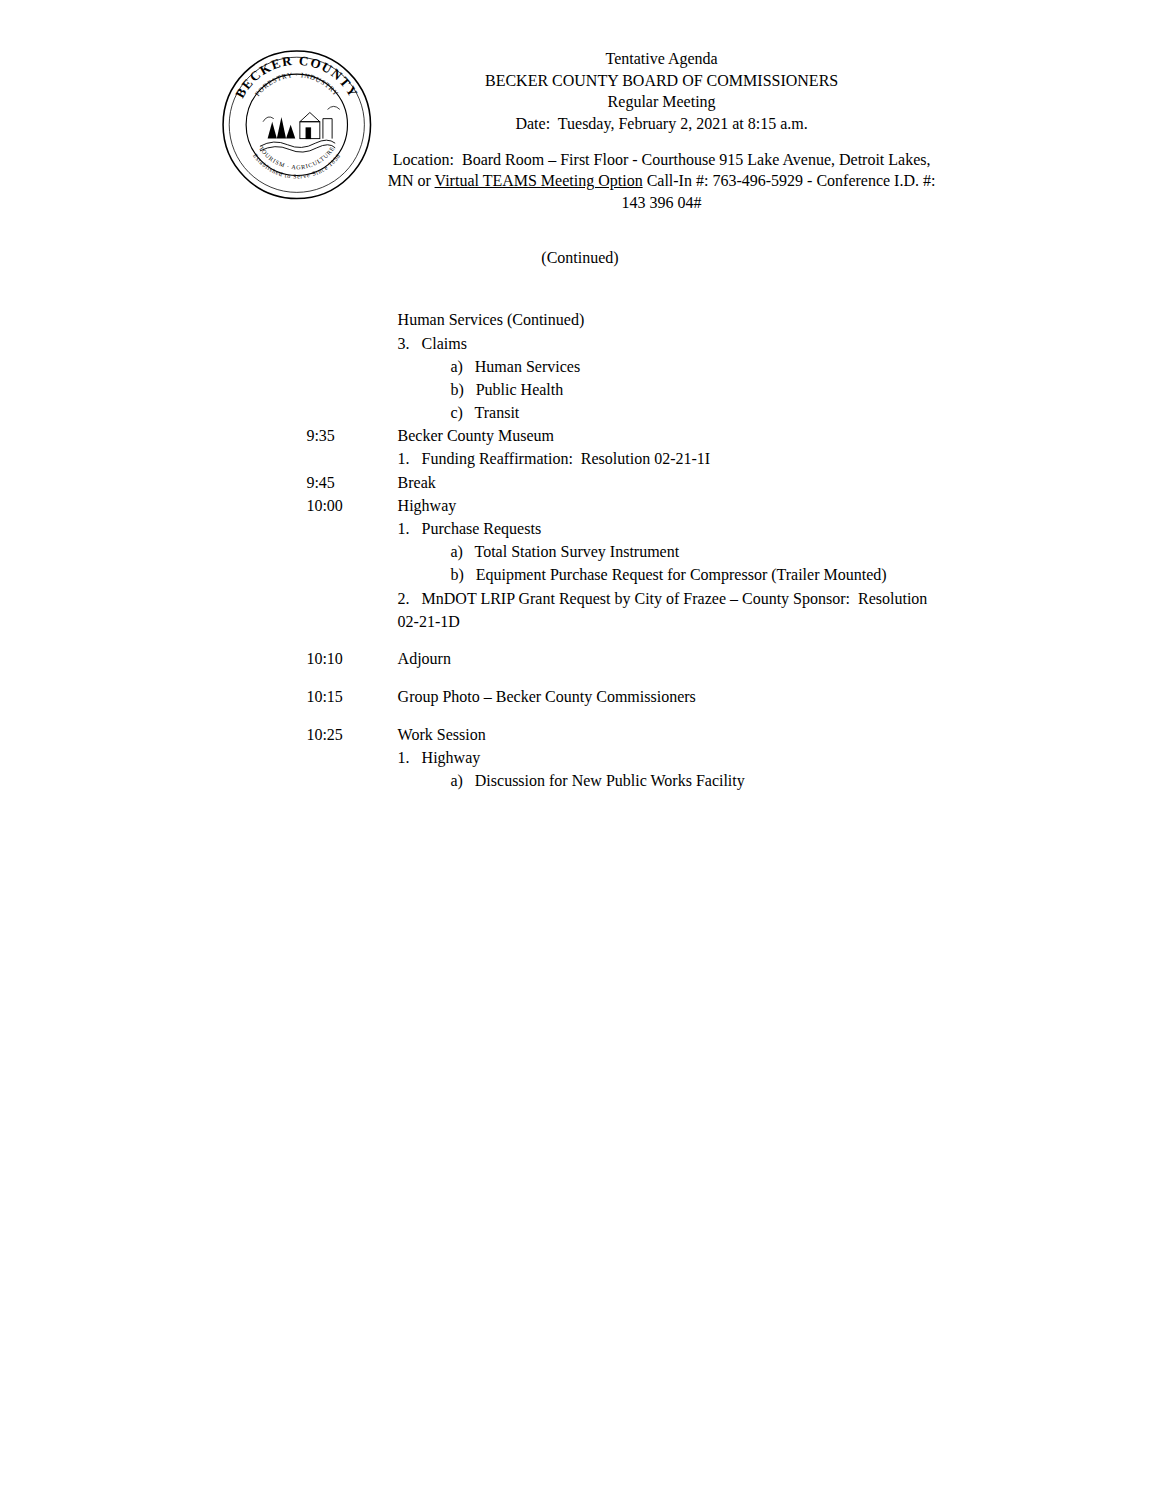BECKER COUNTY FORESTRY · INDUSTRY TOURISM · AGRICULTURE Established to Serve Since 1858
Tentative Agenda BECKER COUNTY BOARD OF COMMISSIONERS Regular Meeting Date: Tuesday, February 2, 2021 at 8:15 a.m.
Location: Board Room – First Floor - Courthouse 915 Lake Avenue, Detroit Lakes, MN or Virtual TEAMS Meeting Option Call-In #: 763-496-5929 - Conference I.D. #: 143 396 04#
(Continued)
Human Services (Continued)
3. Claims
a) Human Services
b) Public Health
c) Transit
9:35
Becker County Museum
1. Funding Reaffirmation: Resolution 02-21-1I
9:45
Break
10:00
Highway
1. Purchase Requests
a) Total Station Survey Instrument
b) Equipment Purchase Request for Compressor (Trailer Mounted)
2. MnDOT LRIP Grant Request by City of Frazee – County Sponsor: Resolution 02-21-1D
10:10
Adjourn
10:15
Group Photo – Becker County Commissioners
10:25
Work Session
1. Highway
a) Discussion for New Public Works Facility